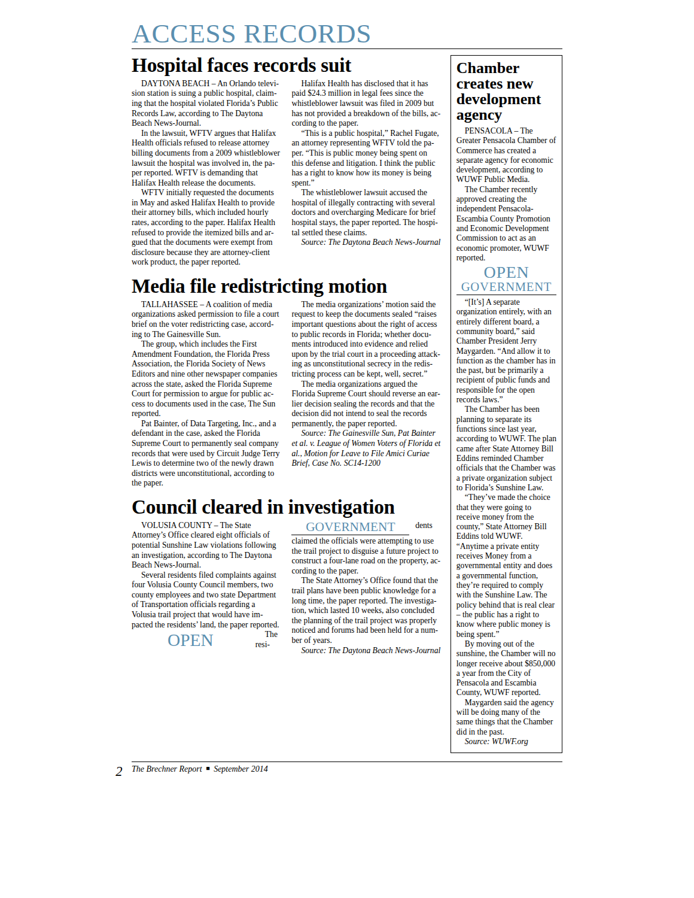ACCESS RECORDS
Hospital faces records suit
DAYTONA BEACH – An Orlando television station is suing a public hospital, claiming that the hospital violated Florida’s Public Records Law, according to The Daytona Beach News-Journal.
In the lawsuit, WFTV argues that Halifax Health officials refused to release attorney billing documents from a 2009 whistleblower lawsuit the hospital was involved in, the paper reported. WFTV is demanding that Halifax Health release the documents.
WFTV initially requested the documents in May and asked Halifax Health to provide their attorney bills, which included hourly rates, according to the paper. Halifax Health refused to provide the itemized bills and argued that the documents were exempt from disclosure because they are attorney-client work product, the paper reported.
Halifax Health has disclosed that it has paid $24.3 million in legal fees since the whistleblower lawsuit was filed in 2009 but has not provided a breakdown of the bills, according to the paper.
“This is a public hospital,” Rachel Fugate, an attorney representing WFTV told the paper. “This is public money being spent on this defense and litigation. I think the public has a right to know how its money is being spent.”
The whistleblower lawsuit accused the hospital of illegally contracting with several doctors and overcharging Medicare for brief hospital stays, the paper reported. The hospital settled these claims.
Source: The Daytona Beach News-Journal
Media file redistricting motion
TALLAHASSEE – A coalition of media organizations asked permission to file a court brief on the voter redistricting case, according to The Gainesville Sun.
The group, which includes the First Amendment Foundation, the Florida Press Association, the Florida Society of News Editors and nine other newspaper companies across the state, asked the Florida Supreme Court for permission to argue for public access to documents used in the case, The Sun reported.
Pat Bainter, of Data Targeting, Inc., and a defendant in the case, asked the Florida Supreme Court to permanently seal company records that were used by Circuit Judge Terry Lewis to determine two of the newly drawn districts were unconstitutional, according to the paper.
The media organizations’ motion said the request to keep the documents sealed “raises important questions about the right of access to public records in Florida; whether documents introduced into evidence and relied upon by the trial court in a proceeding attacking as unconstitutional secrecy in the redistricting process can be kept, well, secret.”
The media organizations argued the Florida Supreme Court should reverse an earlier decision sealing the records and that the decision did not intend to seal the records permanently, the paper reported.
Source: The Gainesville Sun, Pat Bainter et al. v. League of Women Voters of Florida et al., Motion for Leave to File Amici Curiae Brief, Case No. SC14-1200
Council cleared in investigation
VOLUSIA COUNTY – The State Attorney’s Office cleared eight officials of potential Sunshine Law violations following an investigation, according to The Daytona Beach News-Journal.
Several residents filed complaints against four Volusia County Council members, two county employees and two state Department of Transportation officials regarding a Volusia trail project that would have impacted the residents’ land, the paper reported.
OPEN GOVERNMENT
The residents claimed the officials were attempting to use the trail project to disguise a future project to construct a four-lane road on the property, according to the paper.
The State Attorney’s Office found that the trail plans have been public knowledge for a long time, the paper reported. The investigation, which lasted 10 weeks, also concluded the planning of the trail project was properly noticed and forums had been held for a number of years.
Source: The Daytona Beach News-Journal
Chamber creates new development agency
PENSACOLA – The Greater Pensacola Chamber of Commerce has created a separate agency for economic development, according to WUWF Public Media.
The Chamber recently approved creating the independent Pensacola-Escambia County Promotion and Economic Development Commission to act as an economic promoter, WUWF reported.
OPEN GOVERNMENT
“[It’s] A separate organization entirely, with an entirely different board, a community board,” said Chamber President Jerry Maygarden. “And allow it to function as the chamber has in the past, but be primarily a recipient of public funds and responsible for the open records laws.”
The Chamber has been planning to separate its functions since last year, according to WUWF. The plan came after State Attorney Bill Eddins reminded Chamber officials that the Chamber was a private organization subject to Florida’s Sunshine Law.
“They’ve made the choice that they were going to receive money from the county,” State Attorney Bill Eddins told WUWF. “Anytime a private entity receives Money from a governmental entity and does a governmental function, they’re required to comply with the Sunshine Law. The policy behind that is real clear – the public has a right to know where public money is being spent.”
By moving out of the sunshine, the Chamber will no longer receive about $850,000 a year from the City of Pensacola and Escambia County, WUWF reported.
Maygarden said the agency will be doing many of the same things that the Chamber did in the past.
Source: WUWF.org
2 The Brechner Report ■ September 2014